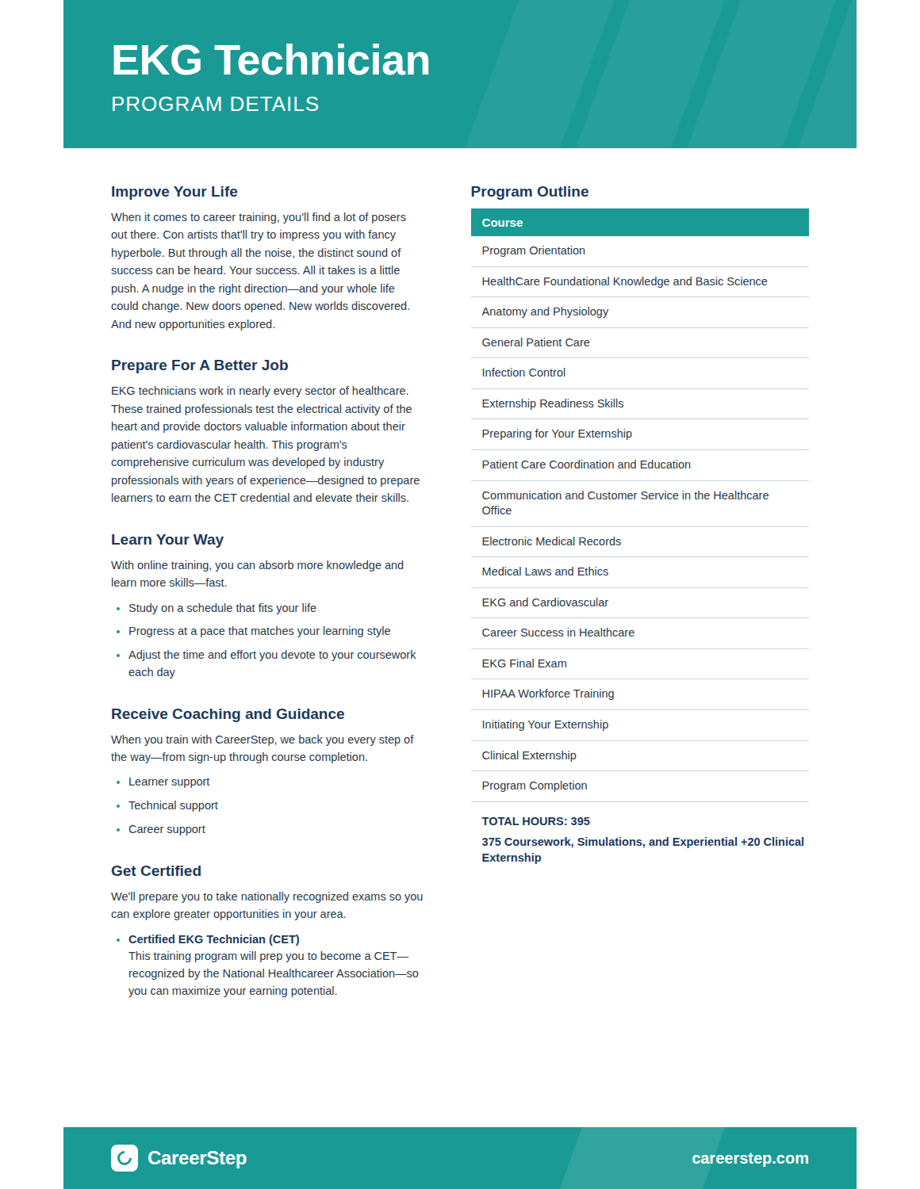EKG Technician
PROGRAM DETAILS
Improve Your Life
When it comes to career training, you'll find a lot of posers out there. Con artists that'll try to impress you with fancy hyperbole. But through all the noise, the distinct sound of success can be heard. Your success. All it takes is a little push. A nudge in the right direction—and your whole life could change. New doors opened. New worlds discovered. And new opportunities explored.
Prepare For A Better Job
EKG technicians work in nearly every sector of healthcare. These trained professionals test the electrical activity of the heart and provide doctors valuable information about their patient's cardiovascular health. This program's comprehensive curriculum was developed by industry professionals with years of experience—designed to prepare learners to earn the CET credential and elevate their skills.
Learn Your Way
With online training, you can absorb more knowledge and learn more skills—fast.
Study on a schedule that fits your life
Progress at a pace that matches your learning style
Adjust the time and effort you devote to your coursework each day
Receive Coaching and Guidance
When you train with CareerStep, we back you every step of the way—from sign-up through course completion.
Learner support
Technical support
Career support
Get Certified
We'll prepare you to take nationally recognized exams so you can explore greater opportunities in your area.
Certified EKG Technician (CET)
This training program will prep you to become a CET—recognized by the National Healthcareer Association—so you can maximize your earning potential.
Program Outline
| Course |
| --- |
| Program Orientation |
| HealthCare Foundational Knowledge and Basic Science |
| Anatomy and Physiology |
| General Patient Care |
| Infection Control |
| Externship Readiness Skills |
| Preparing for Your Externship |
| Patient Care Coordination and Education |
| Communication and Customer Service in the Healthcare Office |
| Electronic Medical Records |
| Medical Laws and Ethics |
| EKG and Cardiovascular |
| Career Success in Healthcare |
| EKG Final Exam |
| HIPAA Workforce Training |
| Initiating Your Externship |
| Clinical Externship |
| Program Completion |
TOTAL HOURS: 395
375 Coursework, Simulations, and Experiential +20 Clinical Externship
CareerStep
careerstep.com